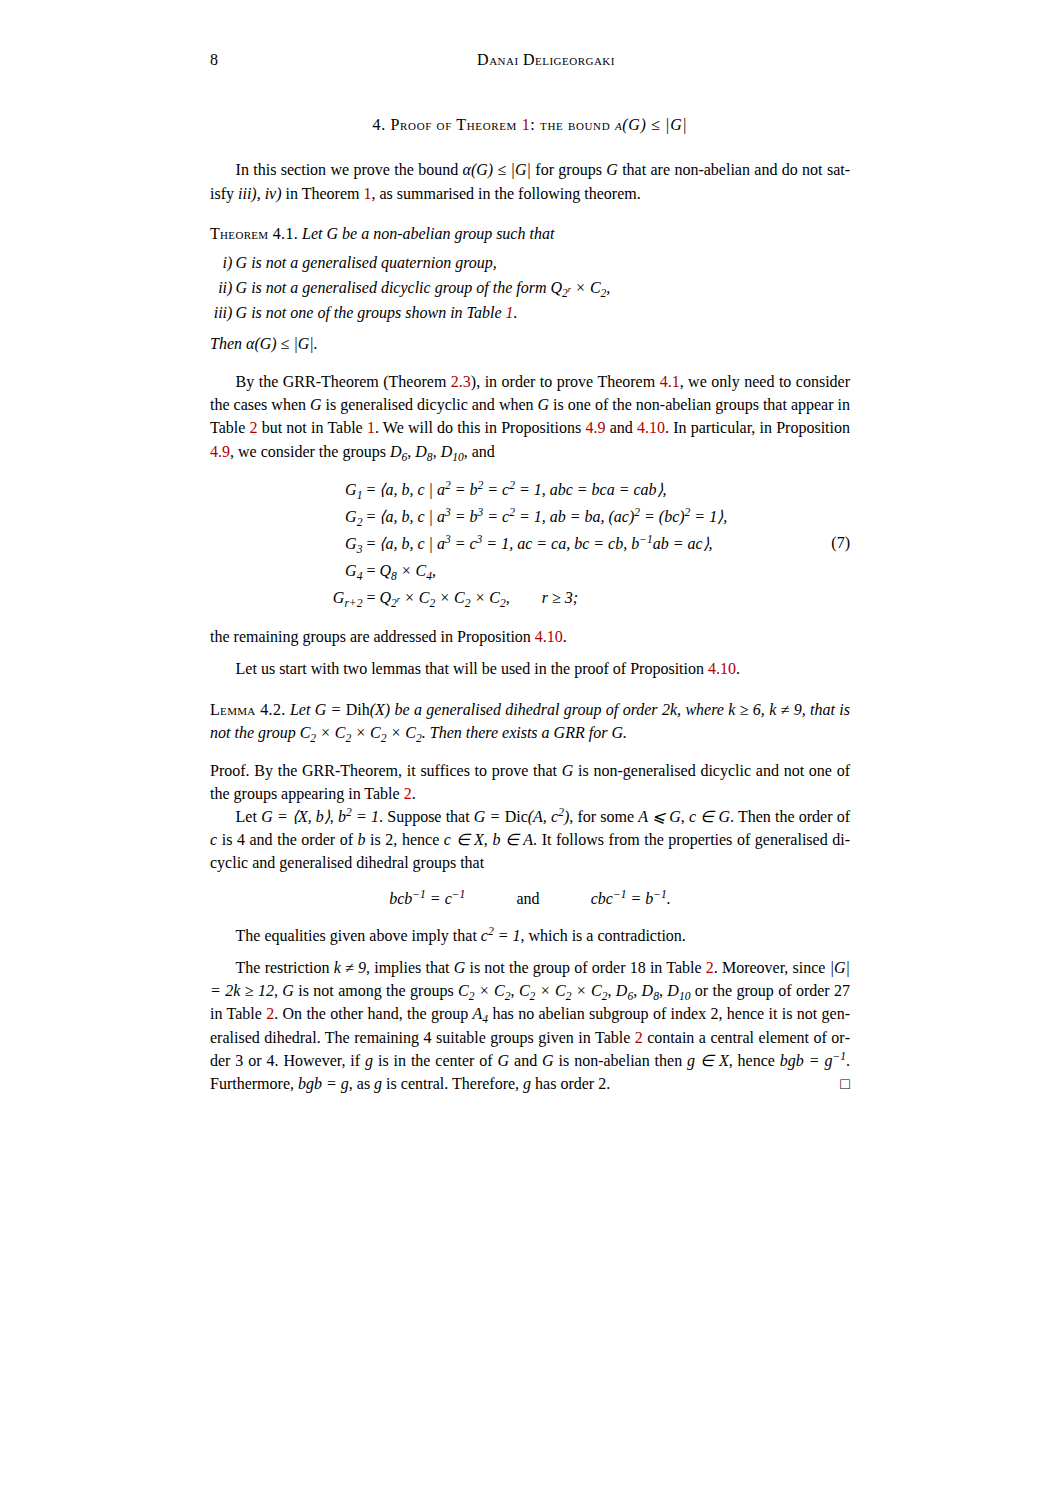8 Danai Deligeorgaki
4. Proof of Theorem 1: the bound α(G) ≤ |G|
In this section we prove the bound α(G) ≤ |G| for groups G that are non-abelian and do not satisfy iii), iv) in Theorem 1, as summarised in the following theorem.
Theorem 4.1. Let G be a non-abelian group such that
i) G is not a generalised quaternion group,
ii) G is not a generalised dicyclic group of the form Q2r × C2,
iii) G is not one of the groups shown in Table 1.
Then α(G) ≤ |G|.
By the GRR-Theorem (Theorem 2.3), in order to prove Theorem 4.1, we only need to consider the cases when G is generalised dicyclic and when G is one of the non-abelian groups that appear in Table 2 but not in Table 1. We will do this in Propositions 4.9 and 4.10. In particular, in Proposition 4.9, we consider the groups D6, D8, D10, and
| G 1 | = | ⟨a, b, c / a 2 = b 2 = c 2 = 1, abc = bca = cab⟩, |
| G 2 | = | ⟨a, b, c / a 3 = b 3 = c 2 = 1, ab = ba, (ac) 2 = (bc) 2 = 1⟩, |
| G 3 | = | ⟨a, b, c / a 3 = c 3 = 1, ac = ca, bc = cb, b −1 ab = ac⟩, |
| G 4 | = | Q 8 × C 4 , |
| G r+2 | = | Q 2 r × C 2 × C 2 × C 2 , r ≥ 3; |
(7)
the remaining groups are addressed in Proposition 4.10.
Let us start with two lemmas that will be used in the proof of Proposition 4.10.
Lemma 4.2. Let G = Dih(X) be a generalised dihedral group of order 2k, where k ≥ 6, k ≠ 9, that is not the group C2 × C2 × C2 × C2. Then there exists a GRR for G.
Proof. By the GRR-Theorem, it suffices to prove that G is non-generalised dicyclic and not one of the groups appearing in Table 2.
Let G = ⟨X, b⟩, b2 = 1. Suppose that G = Dic(A, c2), for some A ⩽ G, c ∈ G. Then the order of c is 4 and the order of b is 2, hence c ∈ X, b ∈ A. It follows from the properties of generalised dicyclic and generalised dihedral groups that
bcb−1 = c−1 and cbc−1 = b−1.
The equalities given above imply that c2 = 1, which is a contradiction.
The restriction k ≠ 9, implies that G is not the group of order 18 in Table 2. Moreover, since |G| = 2k ≥ 12, G is not among the groups C2 × C2, C2 × C2 × C2, D6, D8, D10 or the group of order 27 in Table 2. On the other hand, the group A4 has no abelian subgroup of index 2, hence it is not generalised dihedral. The remaining 4 suitable groups given in Table 2 contain a central element of order 3 or 4. However, if g is in the center of G and G is non-abelian then g ∈ X, hence bgb = g−1. Furthermore, bgb = g, as g is central. Therefore, g has order 2.